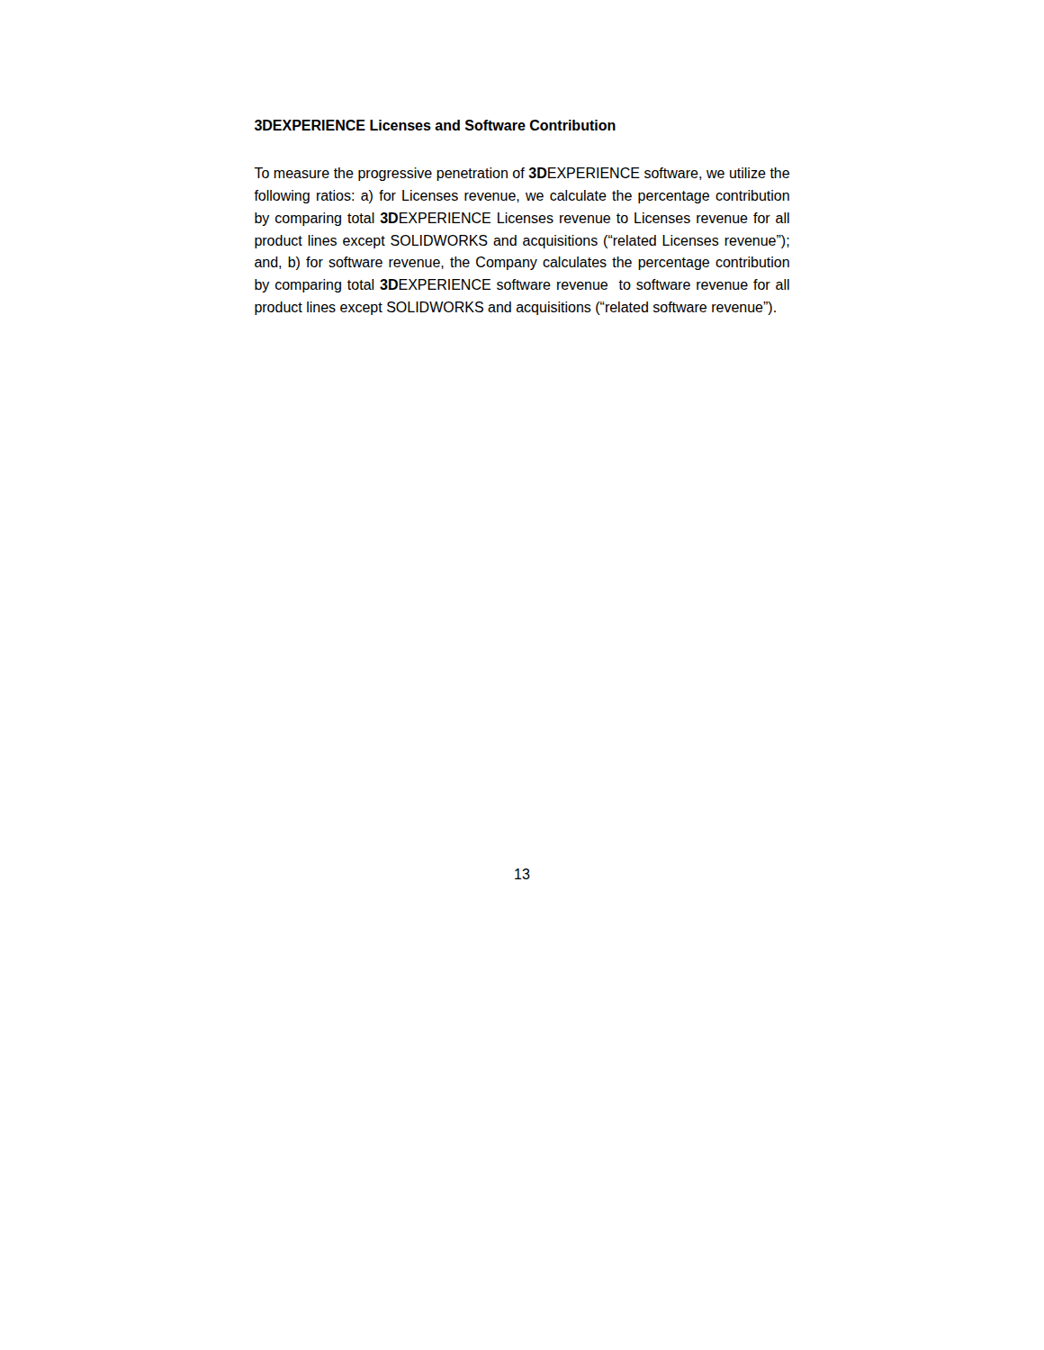3DEXPERIENCE Licenses and Software Contribution
To measure the progressive penetration of 3DEXPERIENCE software, we utilize the following ratios: a) for Licenses revenue, we calculate the percentage contribution by comparing total 3DEXPERIENCE Licenses revenue to Licenses revenue for all product lines except SOLIDWORKS and acquisitions (“related Licenses revenue”); and, b) for software revenue, the Company calculates the percentage contribution by comparing total 3DEXPERIENCE software revenue to software revenue for all product lines except SOLIDWORKS and acquisitions (“related software revenue”).
13